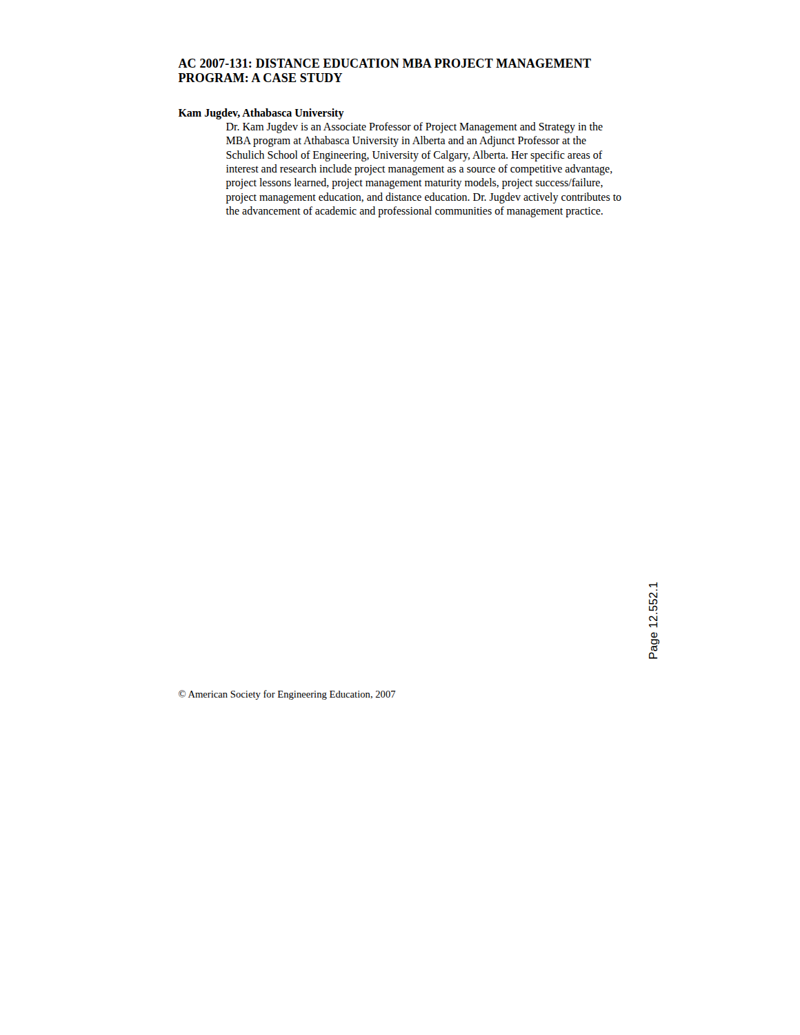AC 2007-131: DISTANCE EDUCATION MBA PROJECT MANAGEMENT
PROGRAM: A CASE STUDY
Kam Jugdev, Athabasca University
Dr. Kam Jugdev is an Associate Professor of Project Management and Strategy in the MBA program at Athabasca University in Alberta and an Adjunct Professor at the Schulich School of Engineering, University of Calgary, Alberta. Her specific areas of interest and research include project management as a source of competitive advantage, project lessons learned, project management maturity models, project success/failure, project management education, and distance education. Dr. Jugdev actively contributes to the advancement of academic and professional communities of management practice.
Page 12.552.1
© American Society for Engineering Education, 2007